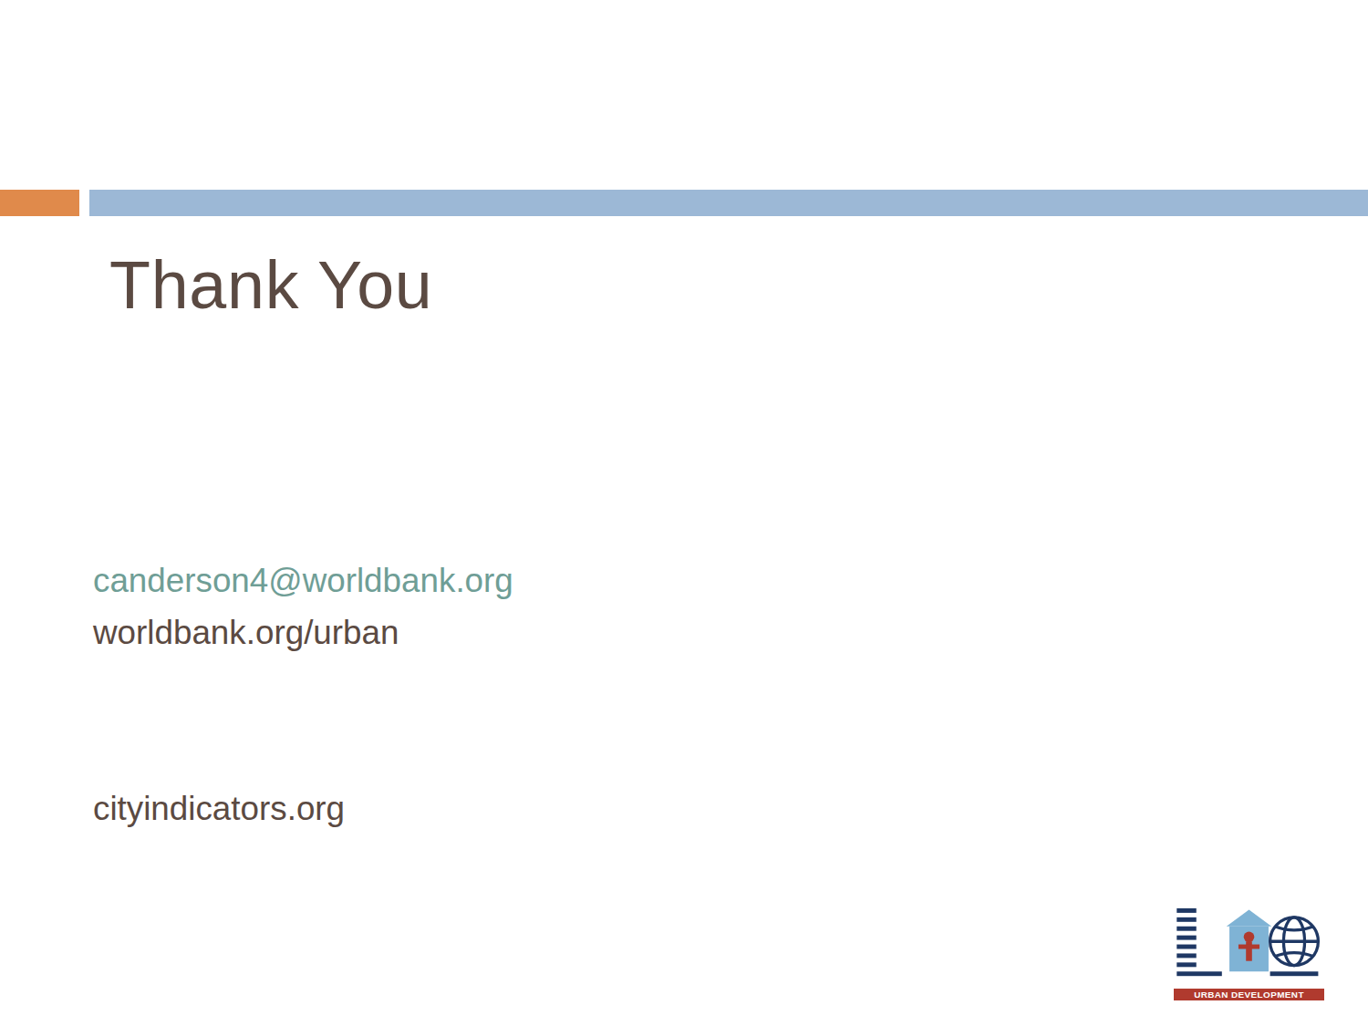Thank You
canderson4@worldbank.org
worldbank.org/urban
cityindicators.org
URBAN DEVELOPMENT